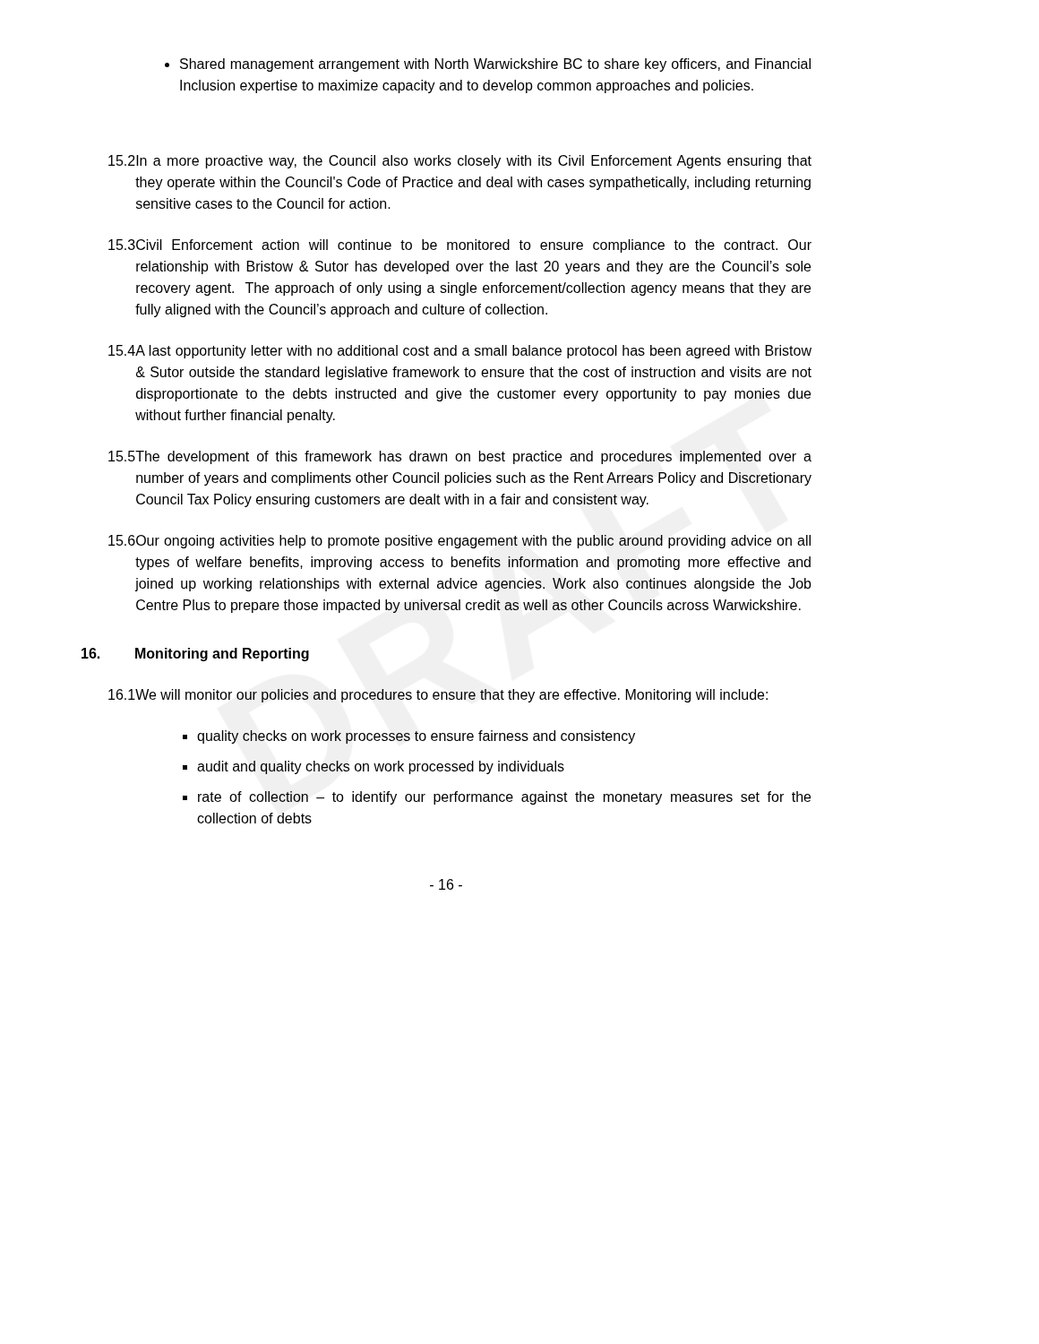DRAFT
Shared management arrangement with North Warwickshire BC to share key officers, and Financial Inclusion expertise to maximize capacity and to develop common approaches and policies.
15.2
In a more proactive way, the Council also works closely with its Civil Enforcement Agents ensuring that they operate within the Council's Code of Practice and deal with cases sympathetically, including returning sensitive cases to the Council for action.
15.3
Civil Enforcement action will continue to be monitored to ensure compliance to the contract. Our relationship with Bristow & Sutor has developed over the last 20 years and they are the Council’s sole recovery agent. The approach of only using a single enforcement/collection agency means that they are fully aligned with the Council’s approach and culture of collection.
15.4
A last opportunity letter with no additional cost and a small balance protocol has been agreed with Bristow & Sutor outside the standard legislative framework to ensure that the cost of instruction and visits are not disproportionate to the debts instructed and give the customer every opportunity to pay monies due without further financial penalty.
15.5
The development of this framework has drawn on best practice and procedures implemented over a number of years and compliments other Council policies such as the Rent Arrears Policy and Discretionary Council Tax Policy ensuring customers are dealt with in a fair and consistent way.
15.6
Our ongoing activities help to promote positive engagement with the public around providing advice on all types of welfare benefits, improving access to benefits information and promoting more effective and joined up working relationships with external advice agencies. Work also continues alongside the Job Centre Plus to prepare those impacted by universal credit as well as other Councils across Warwickshire.
16.
Monitoring and Reporting
16.1
We will monitor our policies and procedures to ensure that they are effective. Monitoring will include:
quality checks on work processes to ensure fairness and consistency
audit and quality checks on work processed by individuals
rate of collection – to identify our performance against the monetary measures set for the collection of debts
- 16 -